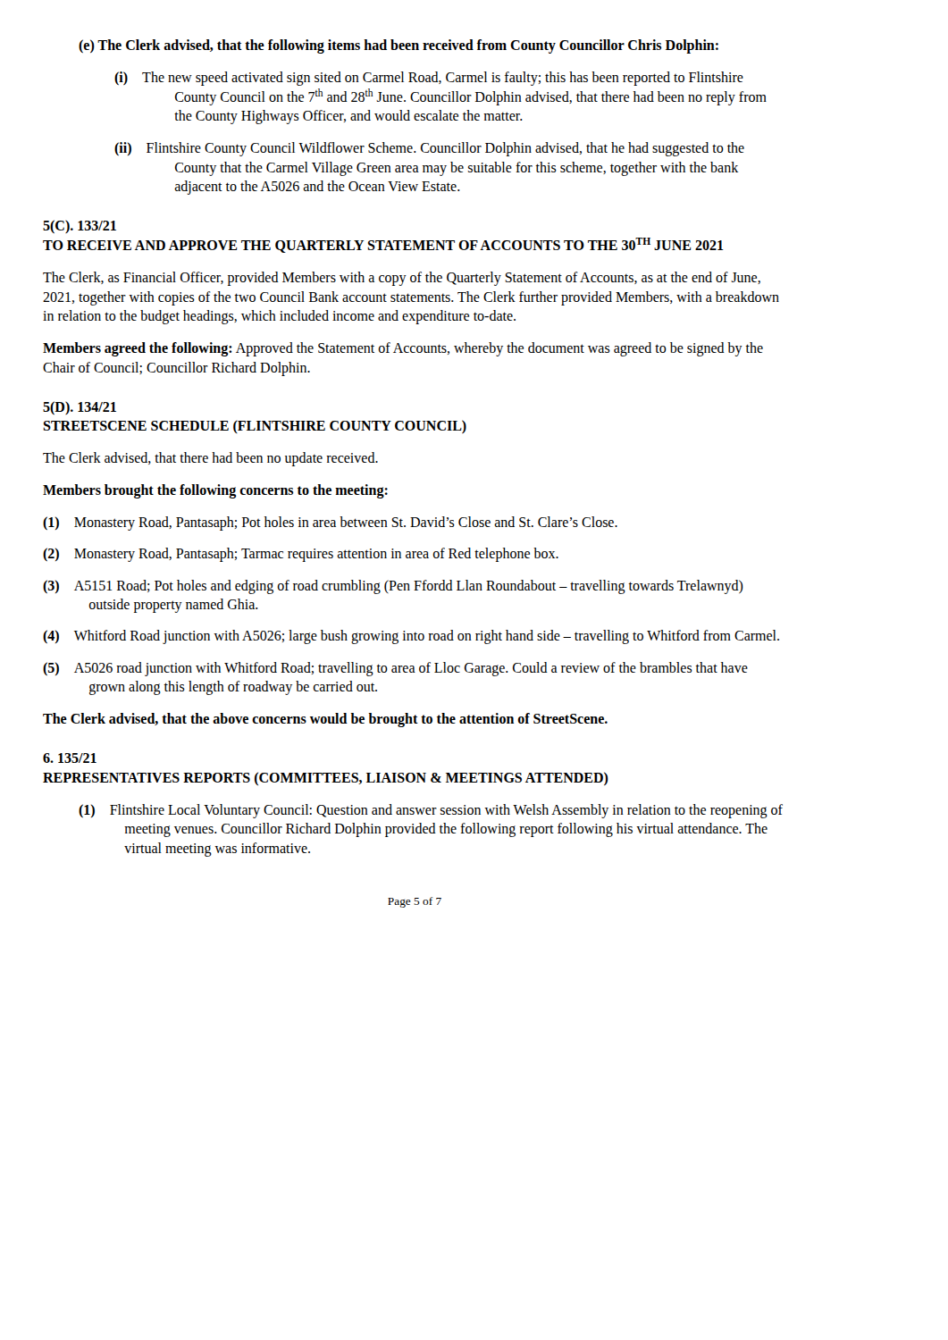(e) The Clerk advised, that the following items had been received from County Councillor Chris Dolphin:
(i) The new speed activated sign sited on Carmel Road, Carmel is faulty; this has been reported to Flintshire County Council on the 7th and 28th June. Councillor Dolphin advised, that there had been no reply from the County Highways Officer, and would escalate the matter.
(ii) Flintshire County Council Wildflower Scheme. Councillor Dolphin advised, that he had suggested to the County that the Carmel Village Green area may be suitable for this scheme, together with the bank adjacent to the A5026 and the Ocean View Estate.
5(C). 133/21 TO RECEIVE AND APPROVE THE QUARTERLY STATEMENT OF ACCOUNTS TO THE 30TH JUNE 2021
The Clerk, as Financial Officer, provided Members with a copy of the Quarterly Statement of Accounts, as at the end of June, 2021, together with copies of the two Council Bank account statements. The Clerk further provided Members, with a breakdown in relation to the budget headings, which included income and expenditure to-date.
Members agreed the following: Approved the Statement of Accounts, whereby the document was agreed to be signed by the Chair of Council; Councillor Richard Dolphin.
5(D). 134/21 STREETSCENE SCHEDULE (FLINTSHIRE COUNTY COUNCIL)
The Clerk advised, that there had been no update received.
Members brought the following concerns to the meeting:
(1) Monastery Road, Pantasaph; Pot holes in area between St. David’s Close and St. Clare’s Close.
(2) Monastery Road, Pantasaph; Tarmac requires attention in area of Red telephone box.
(3) A5151 Road; Pot holes and edging of road crumbling (Pen Ffordd Llan Roundabout – travelling towards Trelawnyd) outside property named Ghia.
(4) Whitford Road junction with A5026; large bush growing into road on right hand side – travelling to Whitford from Carmel.
(5) A5026 road junction with Whitford Road; travelling to area of Lloc Garage. Could a review of the brambles that have grown along this length of roadway be carried out.
The Clerk advised, that the above concerns would be brought to the attention of StreetScene.
6. 135/21 REPRESENTATIVES REPORTS (COMMITTEES, LIAISON & MEETINGS ATTENDED)
(1) Flintshire Local Voluntary Council: Question and answer session with Welsh Assembly in relation to the reopening of meeting venues. Councillor Richard Dolphin provided the following report following his virtual attendance. The virtual meeting was informative.
Page 5 of 7